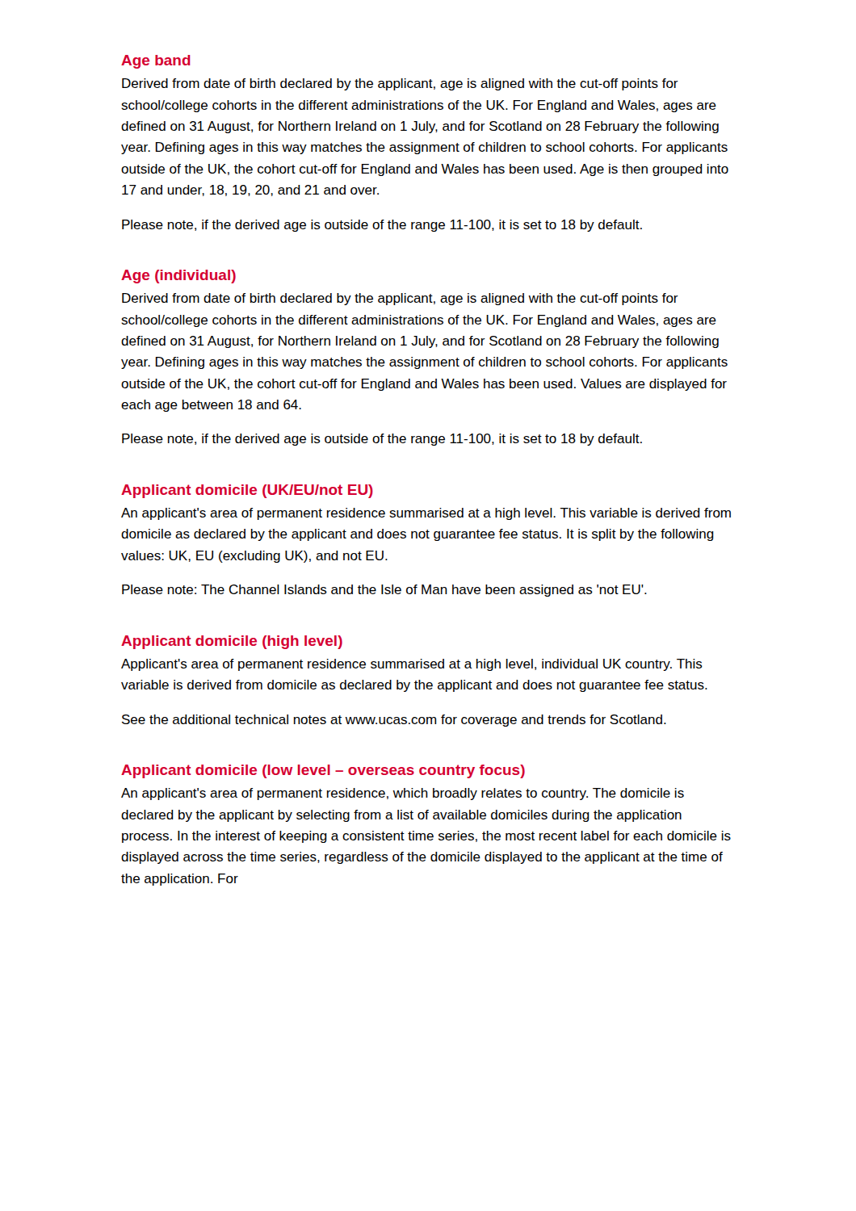Age band
Derived from date of birth declared by the applicant, age is aligned with the cut-off points for school/college cohorts in the different administrations of the UK. For England and Wales, ages are defined on 31 August, for Northern Ireland on 1 July, and for Scotland on 28 February the following year. Defining ages in this way matches the assignment of children to school cohorts. For applicants outside of the UK, the cohort cut-off for England and Wales has been used. Age is then grouped into 17 and under, 18, 19, 20, and 21 and over.
Please note, if the derived age is outside of the range 11-100, it is set to 18 by default.
Age (individual)
Derived from date of birth declared by the applicant, age is aligned with the cut-off points for school/college cohorts in the different administrations of the UK. For England and Wales, ages are defined on 31 August, for Northern Ireland on 1 July, and for Scotland on 28 February the following year. Defining ages in this way matches the assignment of children to school cohorts. For applicants outside of the UK, the cohort cut-off for England and Wales has been used. Values are displayed for each age between 18 and 64.
Please note, if the derived age is outside of the range 11-100, it is set to 18 by default.
Applicant domicile (UK/EU/not EU)
An applicant's area of permanent residence summarised at a high level. This variable is derived from domicile as declared by the applicant and does not guarantee fee status. It is split by the following values: UK, EU (excluding UK), and not EU.
Please note: The Channel Islands and the Isle of Man have been assigned as 'not EU'.
Applicant domicile (high level)
Applicant's area of permanent residence summarised at a high level, individual UK country. This variable is derived from domicile as declared by the applicant and does not guarantee fee status.
See the additional technical notes at www.ucas.com for coverage and trends for Scotland.
Applicant domicile (low level – overseas country focus)
An applicant's area of permanent residence, which broadly relates to country. The domicile is declared by the applicant by selecting from a list of available domiciles during the application process. In the interest of keeping a consistent time series, the most recent label for each domicile is displayed across the time series, regardless of the domicile displayed to the applicant at the time of the application. For